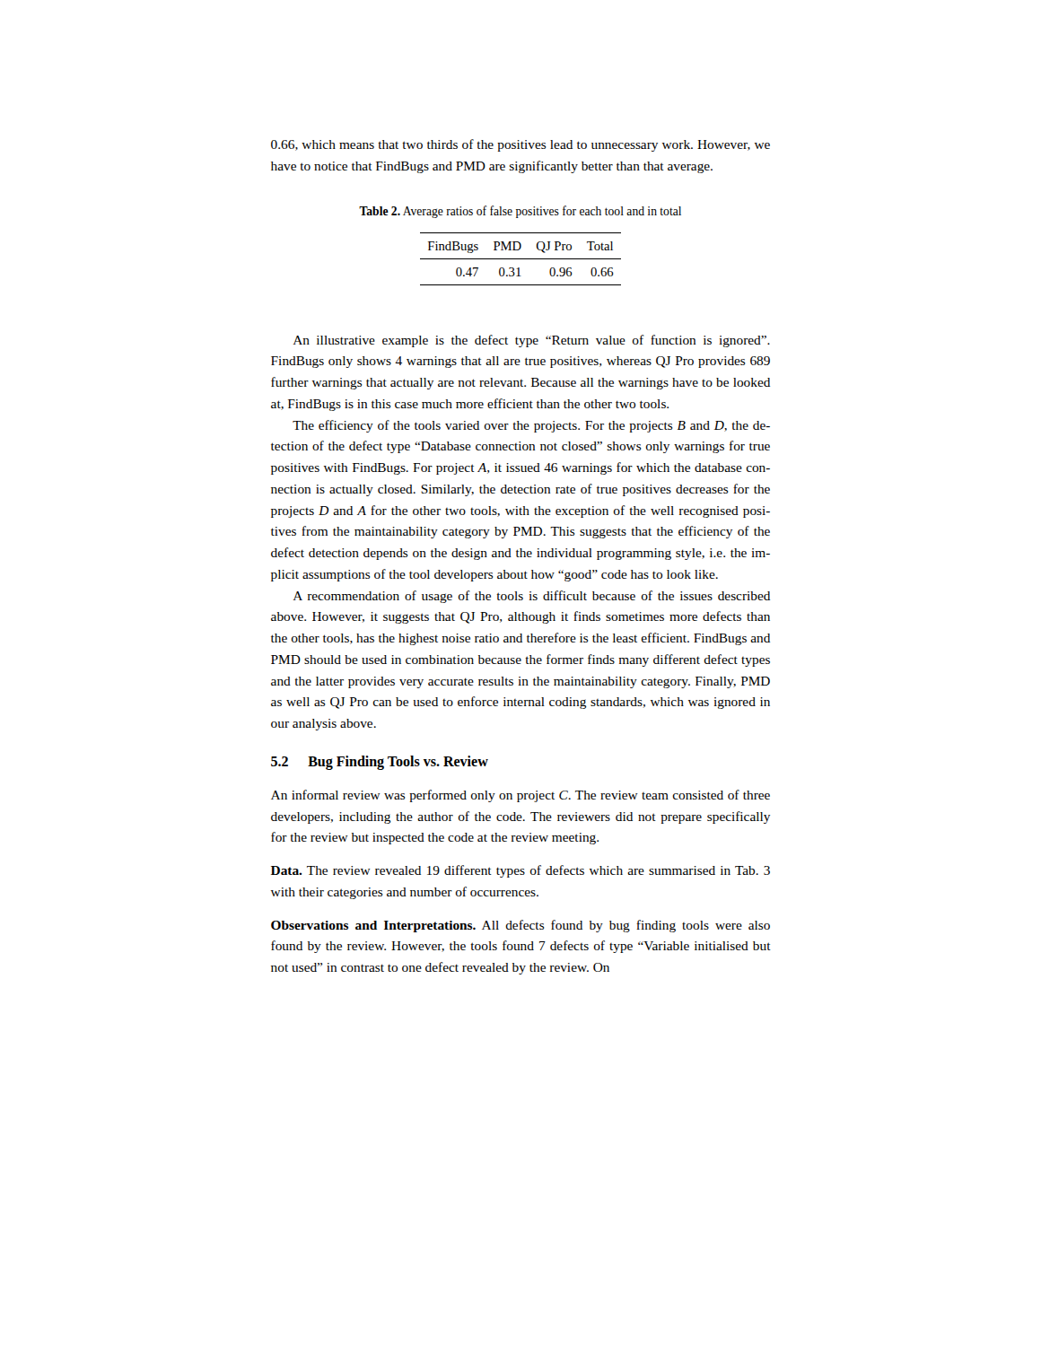0.66, which means that two thirds of the positives lead to unnecessary work. However, we have to notice that FindBugs and PMD are significantly better than that average.
Table 2. Average ratios of false positives for each tool and in total
| FindBugs | PMD | QJ Pro | Total |
| --- | --- | --- | --- |
| 0.47 | 0.31 | 0.96 | 0.66 |
An illustrative example is the defect type “Return value of function is ignored”. FindBugs only shows 4 warnings that all are true positives, whereas QJ Pro provides 689 further warnings that actually are not relevant. Because all the warnings have to be looked at, FindBugs is in this case much more efficient than the other two tools.
The efficiency of the tools varied over the projects. For the projects B and D, the detection of the defect type “Database connection not closed” shows only warnings for true positives with FindBugs. For project A, it issued 46 warnings for which the database connection is actually closed. Similarly, the detection rate of true positives decreases for the projects D and A for the other two tools, with the exception of the well recognised positives from the maintainability category by PMD. This suggests that the efficiency of the defect detection depends on the design and the individual programming style, i.e. the implicit assumptions of the tool developers about how “good” code has to look like.
A recommendation of usage of the tools is difficult because of the issues described above. However, it suggests that QJ Pro, although it finds sometimes more defects than the other tools, has the highest noise ratio and therefore is the least efficient. FindBugs and PMD should be used in combination because the former finds many different defect types and the latter provides very accurate results in the maintainability category. Finally, PMD as well as QJ Pro can be used to enforce internal coding standards, which was ignored in our analysis above.
5.2 Bug Finding Tools vs. Review
An informal review was performed only on project C. The review team consisted of three developers, including the author of the code. The reviewers did not prepare specifically for the review but inspected the code at the review meeting.
Data. The review revealed 19 different types of defects which are summarised in Tab. 3 with their categories and number of occurrences.
Observations and Interpretations. All defects found by bug finding tools were also found by the review. However, the tools found 7 defects of type “Variable initialised but not used” in contrast to one defect revealed by the review. On